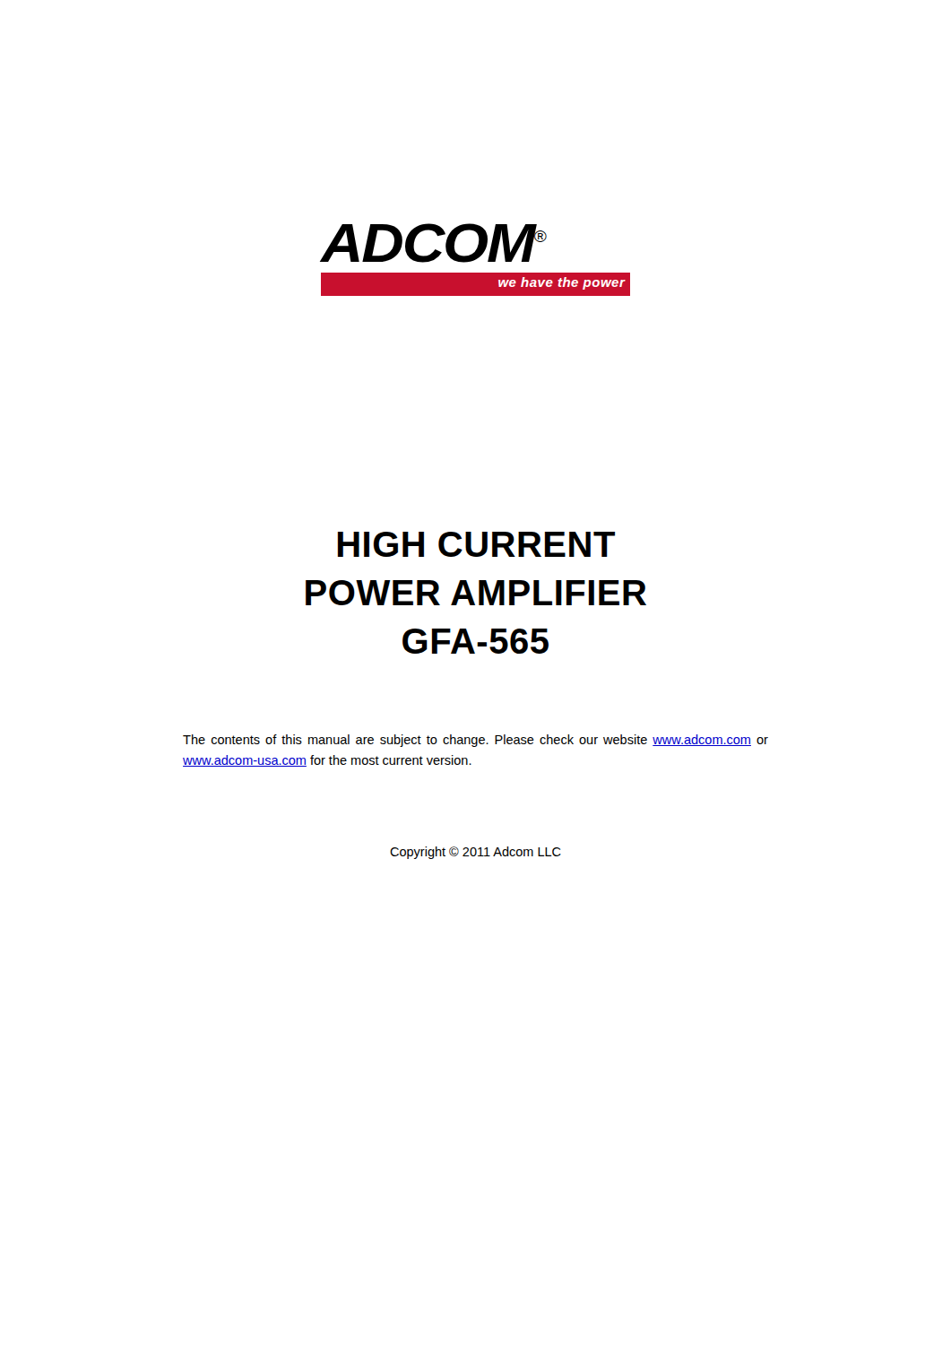ADCOM®
we have the power
HIGH CURRENT
POWER AMPLIFIER GFA-565
The contents of this manual are subject to change. Please check our website www.adcom.com or www.adcom-usa.com for the most current version.
Copyright © 2011 Adcom LLC